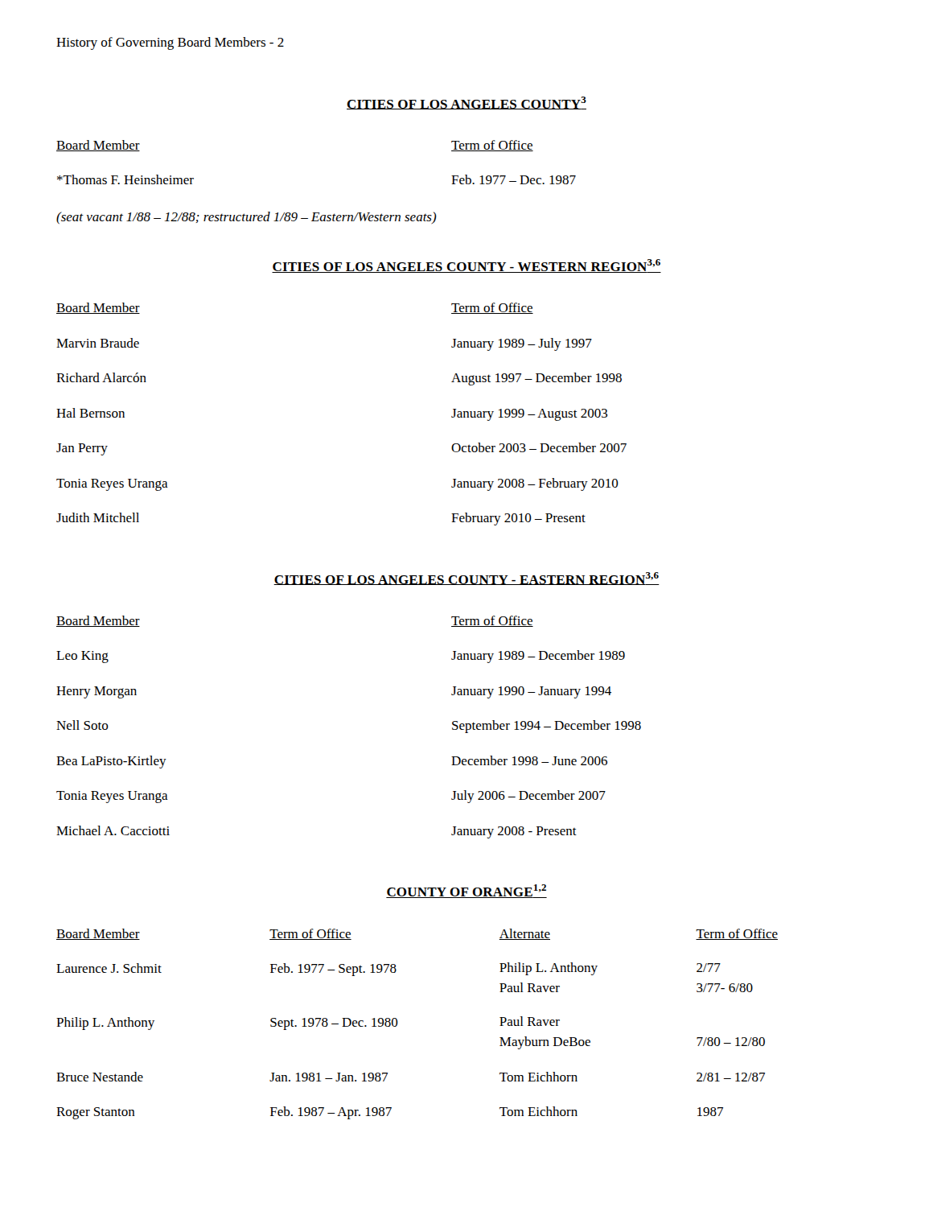History of Governing Board Members - 2
CITIES OF LOS ANGELES COUNTY3
| Board Member | Term of Office |
| --- | --- |
| *Thomas F. Heinsheimer | Feb. 1977 – Dec. 1987 |
(seat vacant 1/88 – 12/88; restructured 1/89 – Eastern/Western seats)
CITIES OF LOS ANGELES COUNTY - WESTERN REGION3,6
| Board Member | Term of Office |
| --- | --- |
| Marvin Braude | January 1989 – July 1997 |
| Richard Alarcón | August 1997 – December 1998 |
| Hal Bernson | January 1999 – August 2003 |
| Jan Perry | October 2003 – December 2007 |
| Tonia Reyes Uranga | January 2008 – February 2010 |
| Judith Mitchell | February 2010 – Present |
CITIES OF LOS ANGELES COUNTY - EASTERN REGION3,6
| Board Member | Term of Office |
| --- | --- |
| Leo King | January 1989 – December 1989 |
| Henry Morgan | January 1990 – January 1994 |
| Nell Soto | September 1994 – December 1998 |
| Bea LaPisto-Kirtley | December 1998 – June 2006 |
| Tonia Reyes Uranga | July 2006 – December 2007 |
| Michael A. Cacciotti | January 2008 - Present |
COUNTY OF ORANGE1,2
| Board Member | Term of Office | Alternate | Term of Office |
| --- | --- | --- | --- |
| Laurence J. Schmit | Feb. 1977 – Sept. 1978 | Philip L. Anthony Paul Raver | 2/77 3/77- 6/80 |
| Philip L. Anthony | Sept. 1978 – Dec. 1980 | Paul Raver Mayburn DeBoe | 7/80 – 12/80 |
| Bruce Nestande | Jan. 1981 – Jan. 1987 | Tom Eichhorn | 2/81 – 12/87 |
| Roger Stanton | Feb. 1987 – Apr. 1987 | Tom Eichhorn | 1987 |